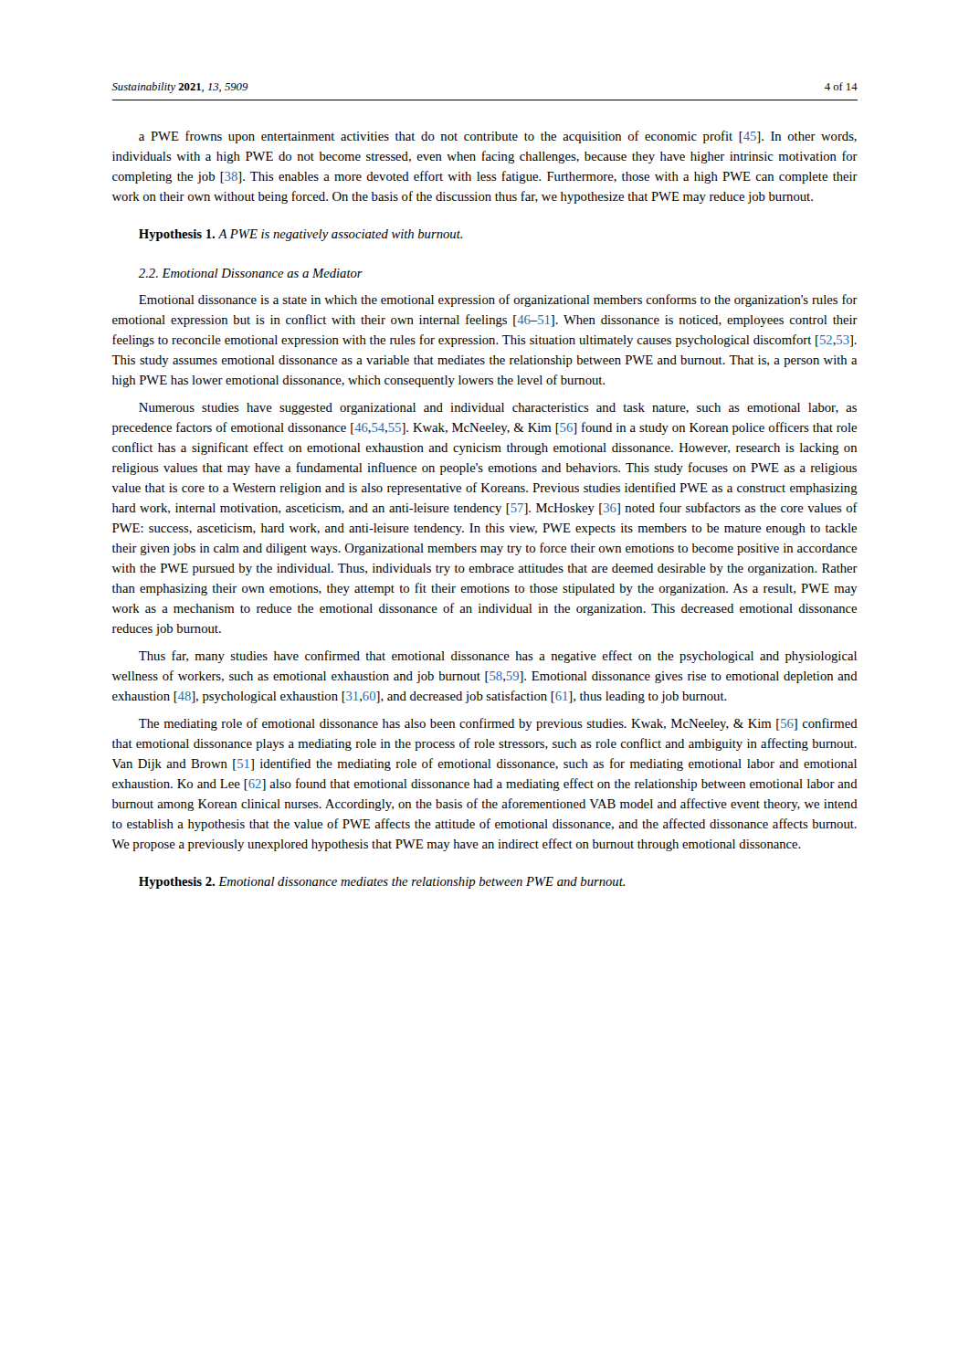Sustainability 2021, 13, 5909 4 of 14
a PWE frowns upon entertainment activities that do not contribute to the acquisition of economic profit [45]. In other words, individuals with a high PWE do not become stressed, even when facing challenges, because they have higher intrinsic motivation for completing the job [38]. This enables a more devoted effort with less fatigue. Furthermore, those with a high PWE can complete their work on their own without being forced. On the basis of the discussion thus far, we hypothesize that PWE may reduce job burnout.
Hypothesis 1. A PWE is negatively associated with burnout.
2.2. Emotional Dissonance as a Mediator
Emotional dissonance is a state in which the emotional expression of organizational members conforms to the organization's rules for emotional expression but is in conflict with their own internal feelings [46–51]. When dissonance is noticed, employees control their feelings to reconcile emotional expression with the rules for expression. This situation ultimately causes psychological discomfort [52,53]. This study assumes emotional dissonance as a variable that mediates the relationship between PWE and burnout. That is, a person with a high PWE has lower emotional dissonance, which consequently lowers the level of burnout.
Numerous studies have suggested organizational and individual characteristics and task nature, such as emotional labor, as precedence factors of emotional dissonance [46,54,55]. Kwak, McNeeley, & Kim [56] found in a study on Korean police officers that role conflict has a significant effect on emotional exhaustion and cynicism through emotional dissonance. However, research is lacking on religious values that may have a fundamental influence on people's emotions and behaviors. This study focuses on PWE as a religious value that is core to a Western religion and is also representative of Koreans. Previous studies identified PWE as a construct emphasizing hard work, internal motivation, asceticism, and an anti-leisure tendency [57]. McHoskey [36] noted four subfactors as the core values of PWE: success, asceticism, hard work, and anti-leisure tendency. In this view, PWE expects its members to be mature enough to tackle their given jobs in calm and diligent ways. Organizational members may try to force their own emotions to become positive in accordance with the PWE pursued by the individual. Thus, individuals try to embrace attitudes that are deemed desirable by the organization. Rather than emphasizing their own emotions, they attempt to fit their emotions to those stipulated by the organization. As a result, PWE may work as a mechanism to reduce the emotional dissonance of an individual in the organization. This decreased emotional dissonance reduces job burnout.
Thus far, many studies have confirmed that emotional dissonance has a negative effect on the psychological and physiological wellness of workers, such as emotional exhaustion and job burnout [58,59]. Emotional dissonance gives rise to emotional depletion and exhaustion [48], psychological exhaustion [31,60], and decreased job satisfaction [61], thus leading to job burnout.
The mediating role of emotional dissonance has also been confirmed by previous studies. Kwak, McNeeley, & Kim [56] confirmed that emotional dissonance plays a mediating role in the process of role stressors, such as role conflict and ambiguity in affecting burnout. Van Dijk and Brown [51] identified the mediating role of emotional dissonance, such as for mediating emotional labor and emotional exhaustion. Ko and Lee [62] also found that emotional dissonance had a mediating effect on the relationship between emotional labor and burnout among Korean clinical nurses. Accordingly, on the basis of the aforementioned VAB model and affective event theory, we intend to establish a hypothesis that the value of PWE affects the attitude of emotional dissonance, and the affected dissonance affects burnout. We propose a previously unexplored hypothesis that PWE may have an indirect effect on burnout through emotional dissonance.
Hypothesis 2. Emotional dissonance mediates the relationship between PWE and burnout.